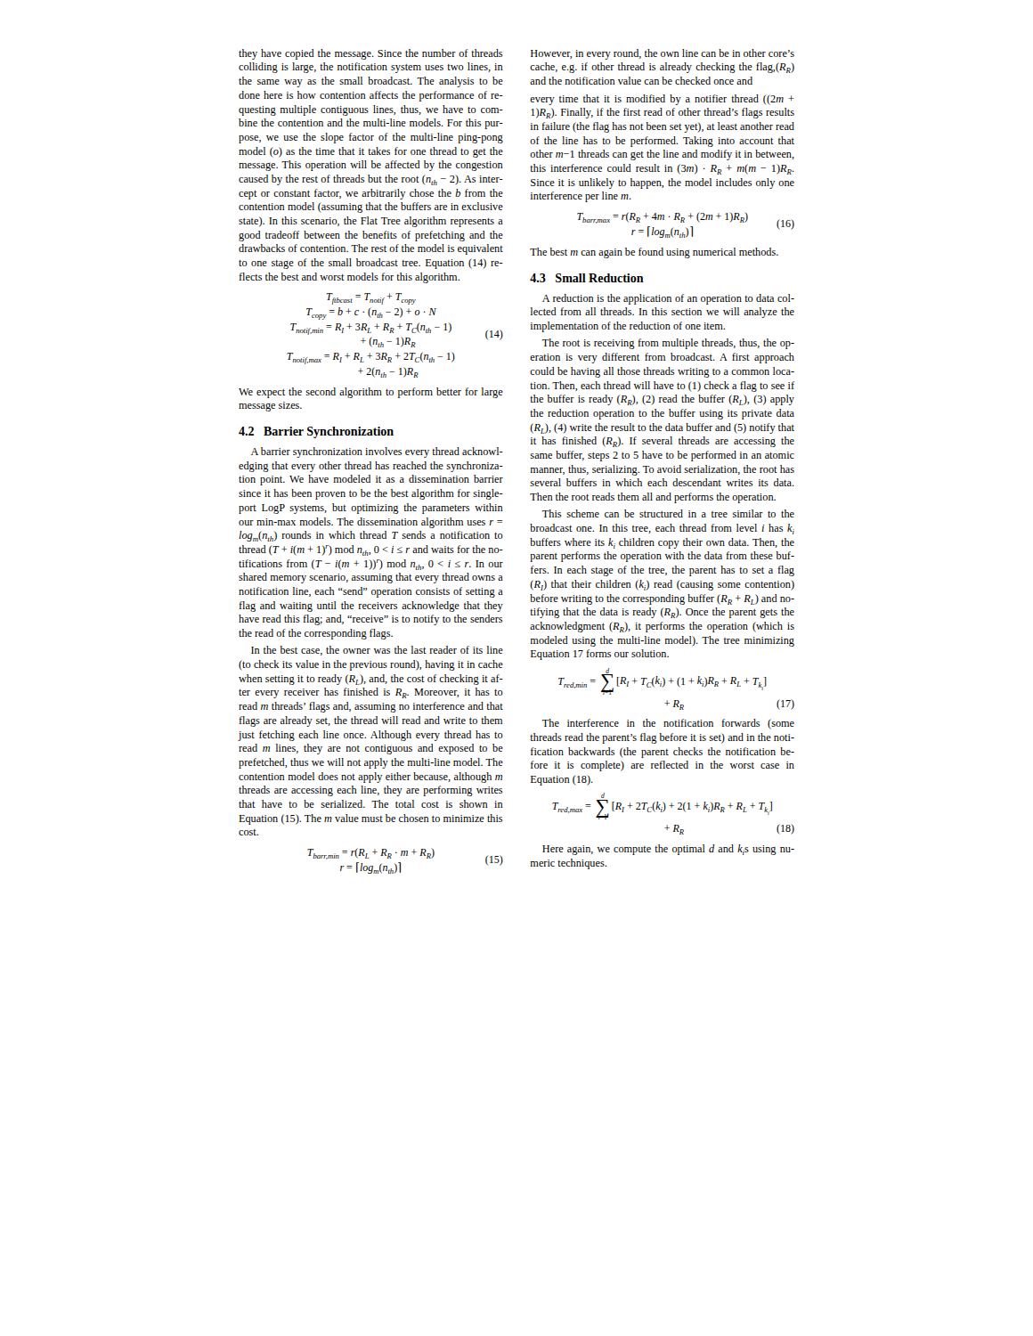they have copied the message. Since the number of threads colliding is large, the notification system uses two lines, in the same way as the small broadcast. The analysis to be done here is how contention affects the performance of requesting multiple contiguous lines, thus, we have to combine the contention and the multi-line models. For this purpose, we use the slope factor of the multi-line ping-pong model (o) as the time that it takes for one thread to get the message. This operation will be affected by the congestion caused by the rest of threads but the root (nth − 2). As intercept or constant factor, we arbitrarily chose the b from the contention model (assuming that the buffers are in exclusive state). In this scenario, the Flat Tree algorithm represents a good tradeoff between the benefits of prefetching and the drawbacks of contention. The rest of the model is equivalent to one stage of the small broadcast tree. Equation (14) reflects the best and worst models for this algorithm.
Tftbcast = Tnotif + Tcopy Tcopy = b + c · (nth − 2) + o · N Tnotif,min = RI + 3RL + RR + TC(nth − 1) + (nth − 1)RR Tnotif,max = RI + RL + 3RR + 2TC(nth − 1) + 2(nth − 1)RR
(14)
We expect the second algorithm to perform better for large message sizes.
4.2 Barrier Synchronization
A barrier synchronization involves every thread acknowledging that every other thread has reached the synchronization point. We have modeled it as a dissemination barrier since it has been proven to be the best algorithm for single-port LogP systems, but optimizing the parameters within our min-max models. The dissemination algorithm uses r = logm(nth) rounds in which thread T sends a notification to thread (T + i(m + 1)r) mod nth, 0 < i ≤ r and waits for the notifications from (T − i(m + 1))r) mod nth, 0 < i ≤ r. In our shared memory scenario, assuming that every thread owns a notification line, each “send” operation consists of setting a flag and waiting until the receivers acknowledge that they have read this flag; and, “receive” is to notify to the senders the read of the corresponding flags.
In the best case, the owner was the last reader of its line (to check its value in the previous round), having it in cache when setting it to ready (RL), and, the cost of checking it after every receiver has finished is RR. Moreover, it has to read m threads’ flags and, assuming no interference and that flags are already set, the thread will read and write to them just fetching each line once. Although every thread has to read m lines, they are not contiguous and exposed to be prefetched, thus we will not apply the multi-line model. The contention model does not apply either because, although m threads are accessing each line, they are performing writes that have to be serialized. The total cost is shown in Equation (15). The m value must be chosen to minimize this cost.
Tbarr,min = r(RL + RR · m + RR) r = ⌈logm(nth)⌉
(15)
However, in every round, the own line can be in other core’s cache, e.g. if other thread is already checking the flag,(RR) and the notification value can be checked once and
every time that it is modified by a notifier thread ((2m + 1)RR). Finally, if the first read of other thread’s flags results in failure (the flag has not been set yet), at least another read of the line has to be performed. Taking into account that other m−1 threads can get the line and modify it in between, this interference could result in (3m) · RR + m(m − 1)RR. Since it is unlikely to happen, the model includes only one interference per line m.
Tbarr,max = r(RR + 4m · RR + (2m + 1)RR) r = ⌈logm(nth)⌉
(16)
The best m can again be found using numerical methods.
4.3 Small Reduction
A reduction is the application of an operation to data collected from all threads. In this section we will analyze the implementation of the reduction of one item.
The root is receiving from multiple threads, thus, the operation is very different from broadcast. A first approach could be having all those threads writing to a common location. Then, each thread will have to (1) check a flag to see if the buffer is ready (RR), (2) read the buffer (RL), (3) apply the reduction operation to the buffer using its private data (RL), (4) write the result to the data buffer and (5) notify that it has finished (RR). If several threads are accessing the same buffer, steps 2 to 5 have to be performed in an atomic manner, thus, serializing. To avoid serialization, the root has several buffers in which each descendant writes its data. Then the root reads them all and performs the operation.
This scheme can be structured in a tree similar to the broadcast one. In this tree, each thread from level i has ki buffers where its ki children copy their own data. Then, the parent performs the operation with the data from these buffers. In each stage of the tree, the parent has to set a flag (RI) that their children (ki) read (causing some contention) before writing to the corresponding buffer (RR + RL) and notifying that the data is ready (RR). Once the parent gets the acknowledgment (RR), it performs the operation (which is modeled using the multi-line model). The tree minimizing Equation 17 forms our solution.
Tred,min = d∑i=1[RI + TC(ki) + (1 + ki)RR + RL + Tki] + RR
(17)
The interference in the notification forwards (some threads read the parent’s flag before it is set) and in the notification backwards (the parent checks the notification before it is complete) are reflected in the worst case in Equation (18).
Tred,max = d∑i=1[RI + 2TC(ki) + 2(1 + ki)RR + RL + Tki] + RR
(18)
Here again, we compute the optimal d and kis using numeric techniques.